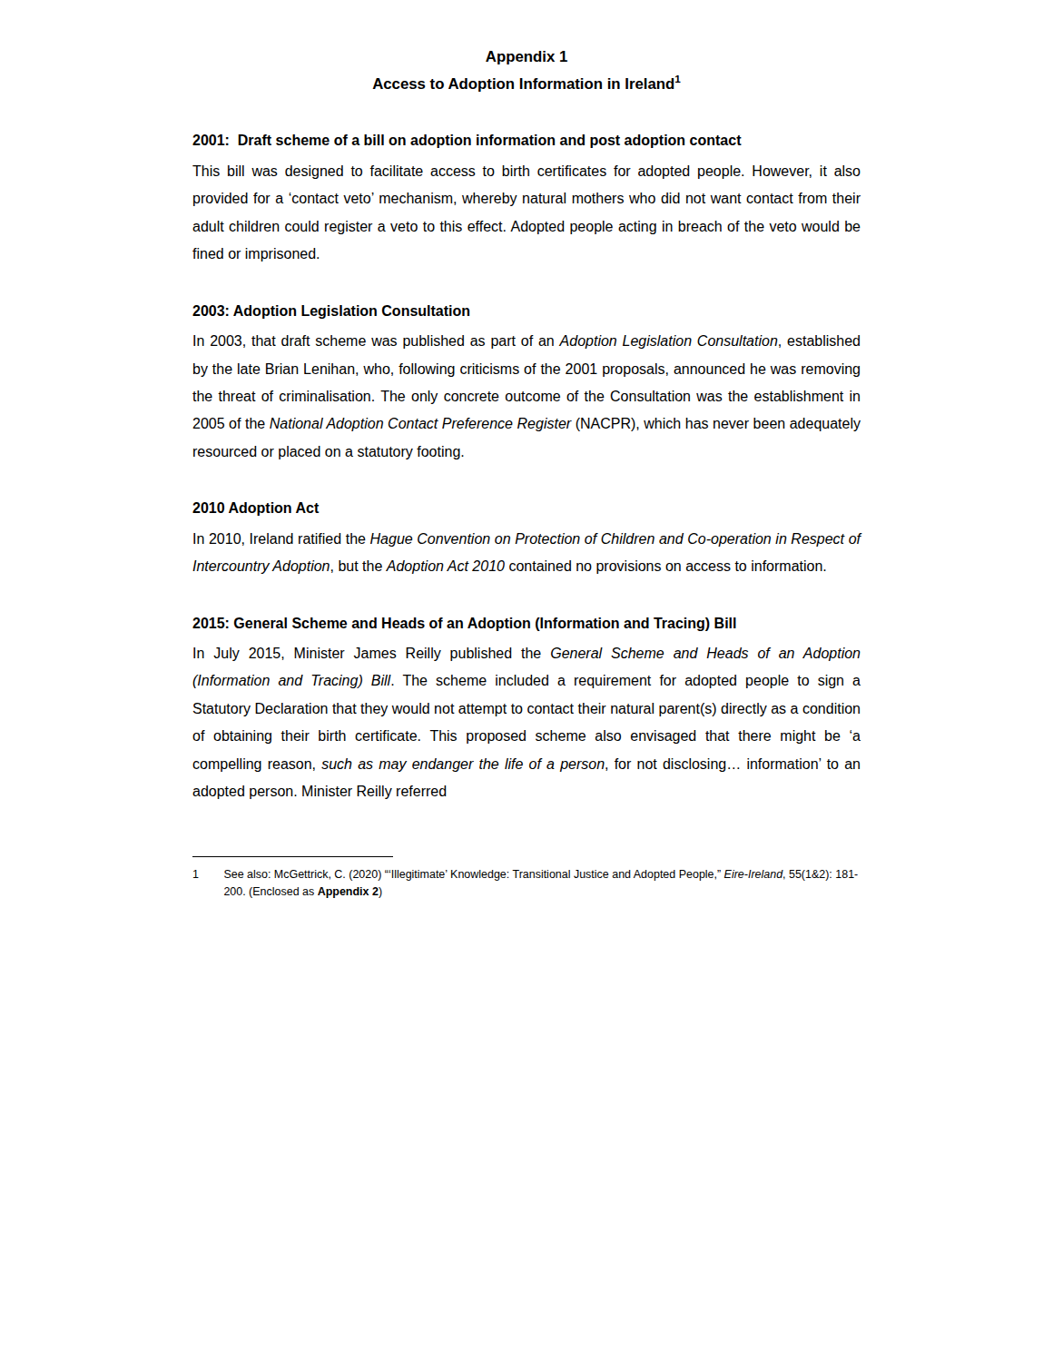Appendix 1Access to Adoption Information in Ireland1
2001: Draft scheme of a bill on adoption information and post adoption contact
This bill was designed to facilitate access to birth certificates for adopted people. However, it also provided for a ‘contact veto’ mechanism, whereby natural mothers who did not want contact from their adult children could register a veto to this effect. Adopted people acting in breach of the veto would be fined or imprisoned.
2003: Adoption Legislation Consultation
In 2003, that draft scheme was published as part of an Adoption Legislation Consultation, established by the late Brian Lenihan, who, following criticisms of the 2001 proposals, announced he was removing the threat of criminalisation. The only concrete outcome of the Consultation was the establishment in 2005 of the National Adoption Contact Preference Register (NACPR), which has never been adequately resourced or placed on a statutory footing.
2010 Adoption Act
In 2010, Ireland ratified the Hague Convention on Protection of Children and Co-operation in Respect of Intercountry Adoption, but the Adoption Act 2010 contained no provisions on access to information.
2015: General Scheme and Heads of an Adoption (Information and Tracing) Bill
In July 2015, Minister James Reilly published the General Scheme and Heads of an Adoption (Information and Tracing) Bill. The scheme included a requirement for adopted people to sign a Statutory Declaration that they would not attempt to contact their natural parent(s) directly as a condition of obtaining their birth certificate. This proposed scheme also envisaged that there might be ‘a compelling reason, such as may endanger the life of a person, for not disclosing… information’ to an adopted person. Minister Reilly referred
1 See also: McGettrick, C. (2020) “‘Illegitimate’ Knowledge: Transitional Justice and Adopted People,” Eire-Ireland, 55(1&2): 181-200. (Enclosed as Appendix 2)